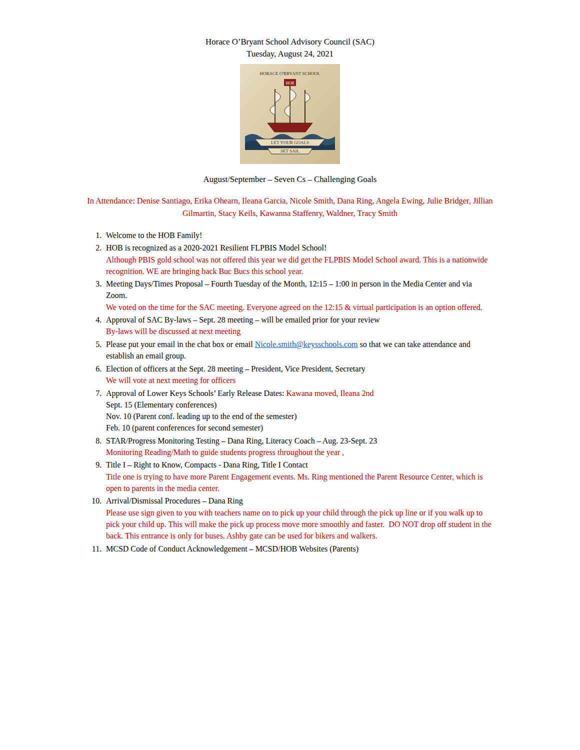Horace O’Bryant School Advisory Council (SAC)
Tuesday, August 24, 2021
HORACE O'BRYANT SCHOOL HOB LET YOUR GOALS SET SAIL
August/September – Seven Cs – Challenging Goals
In Attendance: Denise Santiago, Erika Ohearn, Ileana Garcia, Nicole Smith, Dana Ring, Angela Ewing, Julie Bridger, Jillian Gilmartin, Stacy Keils, Kawanna Staffenry, Waldner, Tracy Smith
Welcome to the HOB Family!
HOB is recognized as a 2020-2021 Resilient FLPBIS Model School! Although PBIS gold school was not offered this year we did get the FLPBIS Model School award. This is a nationwide recognition. WE are bringing back Buc Bucs this school year.
Meeting Days/Times Proposal – Fourth Tuesday of the Month, 12:15 – 1:00 in person in the Media Center and via Zoom. We voted on the time for the SAC meeting. Everyone agreed on the 12:15 & virtual participation is an option offered.
Approval of SAC By-laws – Sept. 28 meeting – will be emailed prior for your review By-laws will be discussed at next meeting
Please put your email in the chat box or email Nicole.smith@keysschools.com so that we can take attendance and establish an email group.
Election of officers at the Sept. 28 meeting – President, Vice President, Secretary We will vote at next meeting for officers
Approval of Lower Keys Schools’ Early Release Dates: Kawana moved, Ileana 2nd Sept. 15 (Elementary conferences) Nov. 10 (Parent conf. leading up to the end of the semester) Feb. 10 (parent conferences for second semester)
STAR/Progress Monitoring Testing – Dana Ring, Literacy Coach – Aug. 23-Sept. 23 Monitoring Reading/Math to guide students progress throughout the year ,
Title I – Right to Know, Compacts - Dana Ring, Title I Contact Title one is trying to have more Parent Engagement events. Ms. Ring mentioned the Parent Resource Center, which is open to parents in the media center.
Arrival/Dismissal Procedures – Dana Ring Please use sign given to you with teachers name on to pick up your child through the pick up line or if you walk up to pick your child up. This will make the pick up process move more smoothly and faster. DO NOT drop off student in the back. This entrance is only for buses. Ashby gate can be used for bikers and walkers.
MCSD Code of Conduct Acknowledgement – MCSD/HOB Websites (Parents)